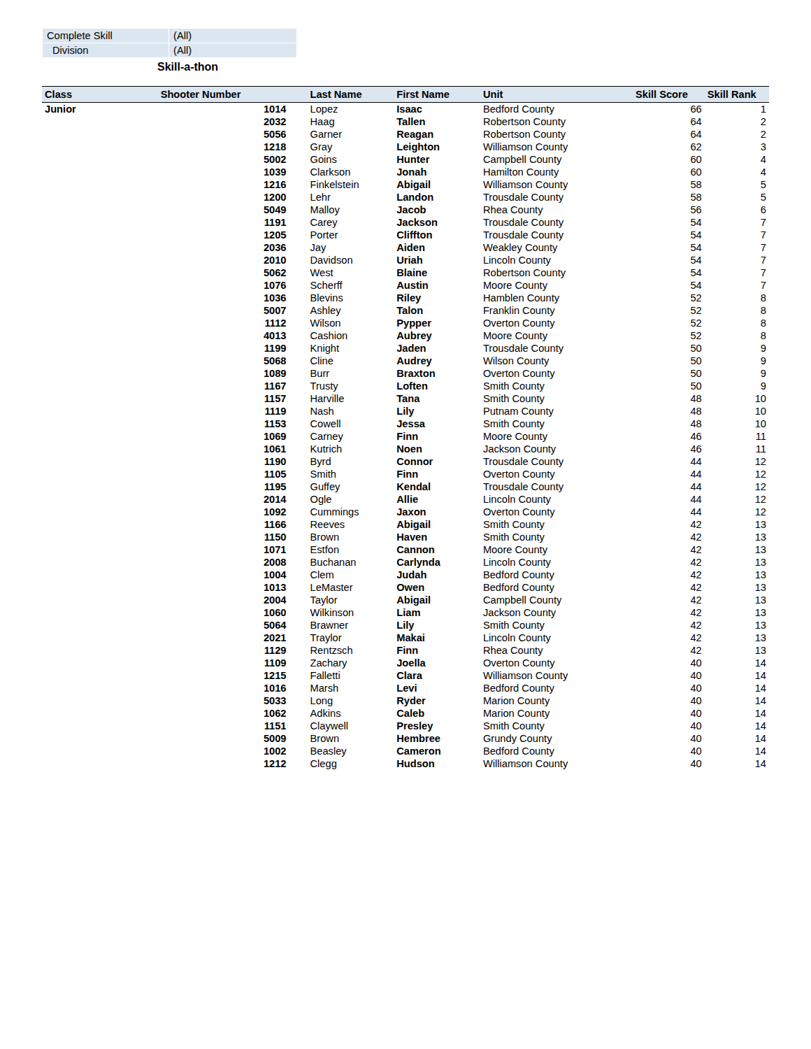| Complete Skill | (All) |
| Division | (All) |
Skill-a-thon
| Class | Shooter Number | Last Name | First Name | Unit | Skill Score | Skill Rank |
| --- | --- | --- | --- | --- | --- | --- |
| Junior | 1014 | Lopez | Isaac | Bedford County | 66 | 1 |
| | 2032 | Haag | Tallen | Robertson County | 64 | 2 |
| | 5056 | Garner | Reagan | Robertson County | 64 | 2 |
| | 1218 | Gray | Leighton | Williamson County | 62 | 3 |
| | 5002 | Goins | Hunter | Campbell County | 60 | 4 |
| | 1039 | Clarkson | Jonah | Hamilton County | 60 | 4 |
| | 1216 | Finkelstein | Abigail | Williamson County | 58 | 5 |
| | 1200 | Lehr | Landon | Trousdale County | 58 | 5 |
| | 5049 | Malloy | Jacob | Rhea County | 56 | 6 |
| | 1191 | Carey | Jackson | Trousdale County | 54 | 7 |
| | 1205 | Porter | Cliffton | Trousdale County | 54 | 7 |
| | 2036 | Jay | Aiden | Weakley County | 54 | 7 |
| | 2010 | Davidson | Uriah | Lincoln County | 54 | 7 |
| | 5062 | West | Blaine | Robertson County | 54 | 7 |
| | 1076 | Scherff | Austin | Moore County | 54 | 7 |
| | 1036 | Blevins | Riley | Hamblen County | 52 | 8 |
| | 5007 | Ashley | Talon | Franklin County | 52 | 8 |
| | 1112 | Wilson | Pypper | Overton County | 52 | 8 |
| | 4013 | Cashion | Aubrey | Moore County | 52 | 8 |
| | 1199 | Knight | Jaden | Trousdale County | 50 | 9 |
| | 5068 | Cline | Audrey | Wilson County | 50 | 9 |
| | 1089 | Burr | Braxton | Overton County | 50 | 9 |
| | 1167 | Trusty | Loften | Smith County | 50 | 9 |
| | 1157 | Harville | Tana | Smith County | 48 | 10 |
| | 1119 | Nash | Lily | Putnam County | 48 | 10 |
| | 1153 | Cowell | Jessa | Smith County | 48 | 10 |
| | 1069 | Carney | Finn | Moore County | 46 | 11 |
| | 1061 | Kutrich | Noen | Jackson County | 46 | 11 |
| | 1190 | Byrd | Connor | Trousdale County | 44 | 12 |
| | 1105 | Smith | Finn | Overton County | 44 | 12 |
| | 1195 | Guffey | Kendal | Trousdale County | 44 | 12 |
| | 2014 | Ogle | Allie | Lincoln County | 44 | 12 |
| | 1092 | Cummings | Jaxon | Overton County | 44 | 12 |
| | 1166 | Reeves | Abigail | Smith County | 42 | 13 |
| | 1150 | Brown | Haven | Smith County | 42 | 13 |
| | 1071 | Estfon | Cannon | Moore County | 42 | 13 |
| | 2008 | Buchanan | Carlynda | Lincoln County | 42 | 13 |
| | 1004 | Clem | Judah | Bedford County | 42 | 13 |
| | 1013 | LeMaster | Owen | Bedford County | 42 | 13 |
| | 2004 | Taylor | Abigail | Campbell County | 42 | 13 |
| | 1060 | Wilkinson | Liam | Jackson County | 42 | 13 |
| | 5064 | Brawner | Lily | Smith County | 42 | 13 |
| | 2021 | Traylor | Makai | Lincoln County | 42 | 13 |
| | 1129 | Rentzsch | Finn | Rhea County | 42 | 13 |
| | 1109 | Zachary | Joella | Overton County | 40 | 14 |
| | 1215 | Falletti | Clara | Williamson County | 40 | 14 |
| | 1016 | Marsh | Levi | Bedford County | 40 | 14 |
| | 5033 | Long | Ryder | Marion County | 40 | 14 |
| | 1062 | Adkins | Caleb | Marion County | 40 | 14 |
| | 1151 | Claywell | Presley | Smith County | 40 | 14 |
| | 5009 | Brown | Hembree | Grundy County | 40 | 14 |
| | 1002 | Beasley | Cameron | Bedford County | 40 | 14 |
| | 1212 | Clegg | Hudson | Williamson County | 40 | 14 |